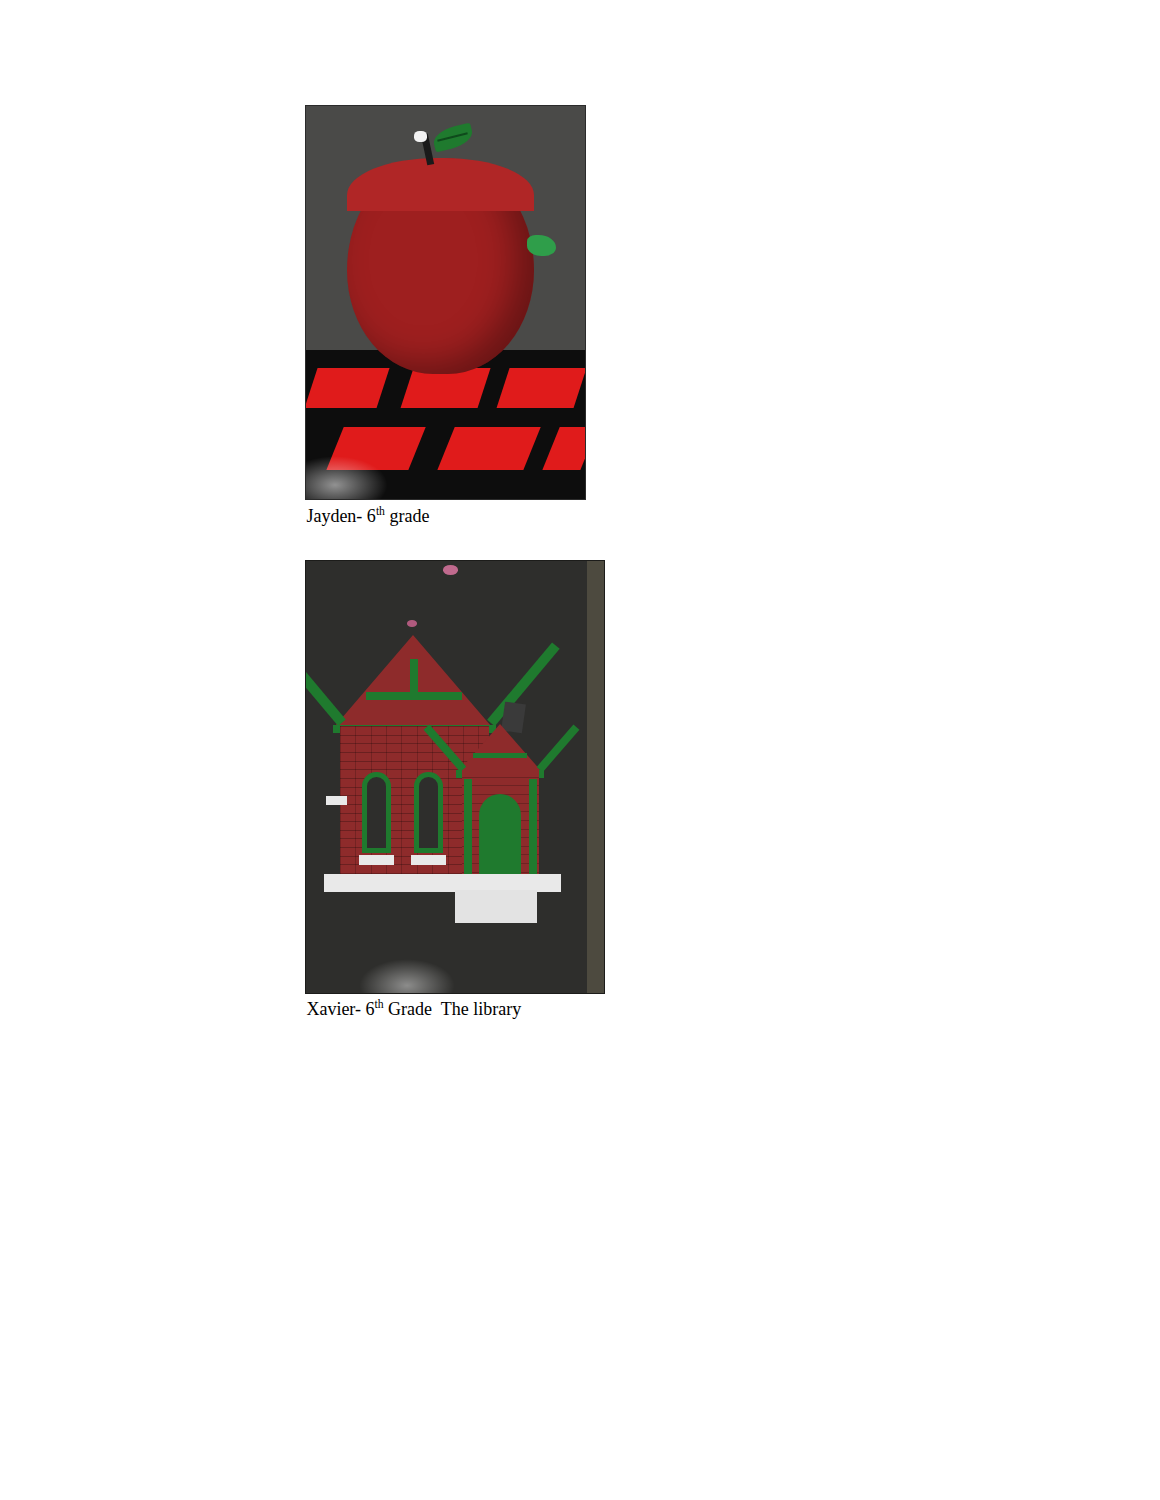Jayden- 6th grade
Xavier- 6th Grade The library